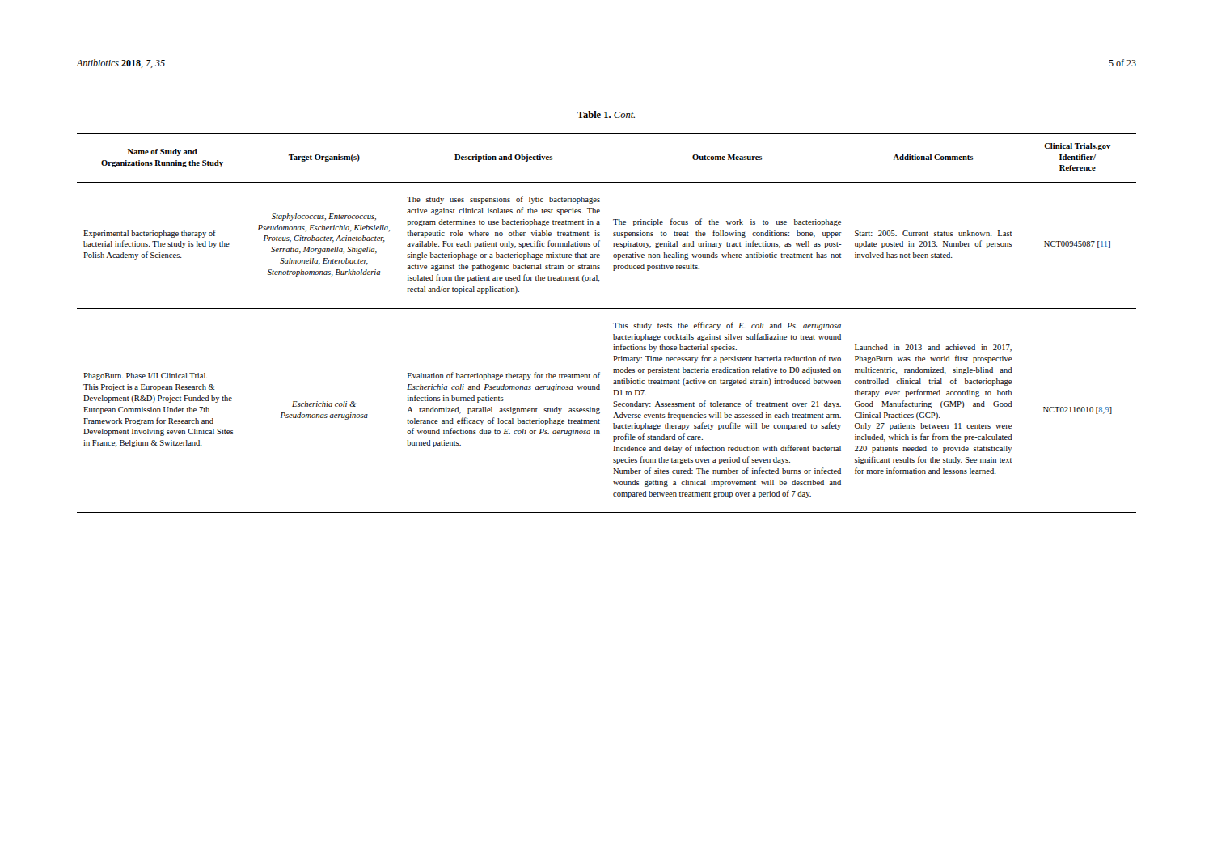Antibiotics 2018, 7, 35
5 of 23
Table 1. Cont.
| Name of Study and Organizations Running the Study | Target Organism(s) | Description and Objectives | Outcome Measures | Additional Comments | Clinical Trials.gov Identifier/ Reference |
| --- | --- | --- | --- | --- | --- |
| Experimental bacteriophage therapy of bacterial infections. The study is led by the Polish Academy of Sciences. | Staphylococcus, Enterococcus, Pseudomonas, Escherichia, Klebsiella, Proteus, Citrobacter, Acinetobacter, Serratia, Morganella, Shigella, Salmonella, Enterobacter, Stenotrophomonas, Burkholderia | The study uses suspensions of lytic bacteriophages active against clinical isolates of the test species. The program determines to use bacteriophage treatment in a therapeutic role where no other viable treatment is available. For each patient only, specific formulations of single bacteriophage or a bacteriophage mixture that are active against the pathogenic bacterial strain or strains isolated from the patient are used for the treatment (oral, rectal and/or topical application). | The principle focus of the work is to use bacteriophage suspensions to treat the following conditions: bone, upper respiratory, genital and urinary tract infections, as well as post-operative non-healing wounds where antibiotic treatment has not produced positive results. | Start: 2005. Current status unknown. Last update posted in 2013. Number of persons involved has not been stated. | NCT00945087 [ 11 ] |
| PhagoBurn. Phase I/II Clinical Trial. This Project is a European Research & Development (R&D) Project Funded by the European Commission Under the 7th Framework Program for Research and Development Involving seven Clinical Sites in France, Belgium & Switzerland. | Escherichia coli & Pseudomonas aeruginosa | Evaluation of bacteriophage therapy for the treatment of Escherichia coli and Pseudomonas aeruginosa wound infections in burned patients A randomized, parallel assignment study assessing tolerance and efficacy of local bacteriophage treatment of wound infections due to E. coli or Ps. aeruginosa in burned patients. | This study tests the efficacy of E. coli and Ps. aeruginosa bacteriophage cocktails against silver sulfadiazine to treat wound infections by those bacterial species. Primary: Time necessary for a persistent bacteria reduction of two modes or persistent bacteria eradication relative to D0 adjusted on antibiotic treatment (active on targeted strain) introduced between D1 to D7. Secondary: Assessment of tolerance of treatment over 21 days. Adverse events frequencies will be assessed in each treatment arm. bacteriophage therapy safety profile will be compared to safety profile of standard of care. Incidence and delay of infection reduction with different bacterial species from the targets over a period of seven days. Number of sites cured: The number of infected burns or infected wounds getting a clinical improvement will be described and compared between treatment group over a period of 7 day. | Launched in 2013 and achieved in 2017, PhagoBurn was the world first prospective multicentric, randomized, single-blind and controlled clinical trial of bacteriophage therapy ever performed according to both Good Manufacturing (GMP) and Good Clinical Practices (GCP). Only 27 patients between 11 centers were included, which is far from the pre-calculated 220 patients needed to provide statistically significant results for the study. See main text for more information and lessons learned. | NCT02116010 [ 8 , 9 ] |